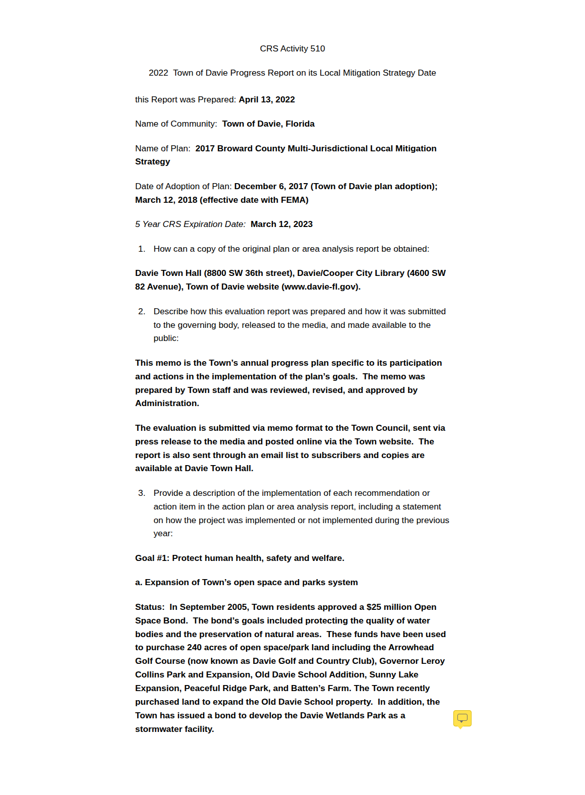CRS Activity 510
2022 Town of Davie Progress Report on its Local Mitigation Strategy Date
this Report was Prepared: April 13, 2022
Name of Community: Town of Davie, Florida
Name of Plan: 2017 Broward County Multi-Jurisdictional Local Mitigation Strategy
Date of Adoption of Plan: December 6, 2017 (Town of Davie plan adoption); March 12, 2018 (effective date with FEMA)
5 Year CRS Expiration Date: March 12, 2023
How can a copy of the original plan or area analysis report be obtained:
Davie Town Hall (8800 SW 36th street), Davie/Cooper City Library (4600 SW 82 Avenue), Town of Davie website (www.davie-fl.gov).
Describe how this evaluation report was prepared and how it was submitted to the governing body, released to the media, and made available to the public:
This memo is the Town’s annual progress plan specific to its participation and actions in the implementation of the plan’s goals. The memo was prepared by Town staff and was reviewed, revised, and approved by Administration.
The evaluation is submitted via memo format to the Town Council, sent via press release to the media and posted online via the Town website. The report is also sent through an email list to subscribers and copies are available at Davie Town Hall.
Provide a description of the implementation of each recommendation or action item in the action plan or area analysis report, including a statement on how the project was implemented or not implemented during the previous year:
Goal #1: Protect human health, safety and welfare.
a. Expansion of Town’s open space and parks system
Status: In September 2005, Town residents approved a $25 million Open Space Bond. The bond’s goals included protecting the quality of water bodies and the preservation of natural areas. These funds have been used to purchase 240 acres of open space/park land including the Arrowhead Golf Course (now known as Davie Golf and Country Club), Governor Leroy Collins Park and Expansion, Old Davie School Addition, Sunny Lake Expansion, Peaceful Ridge Park, and Batten’s Farm. The Town recently purchased land to expand the Old Davie School property. In addition, the Town has issued a bond to develop the Davie Wetlands Park as a stormwater facility.